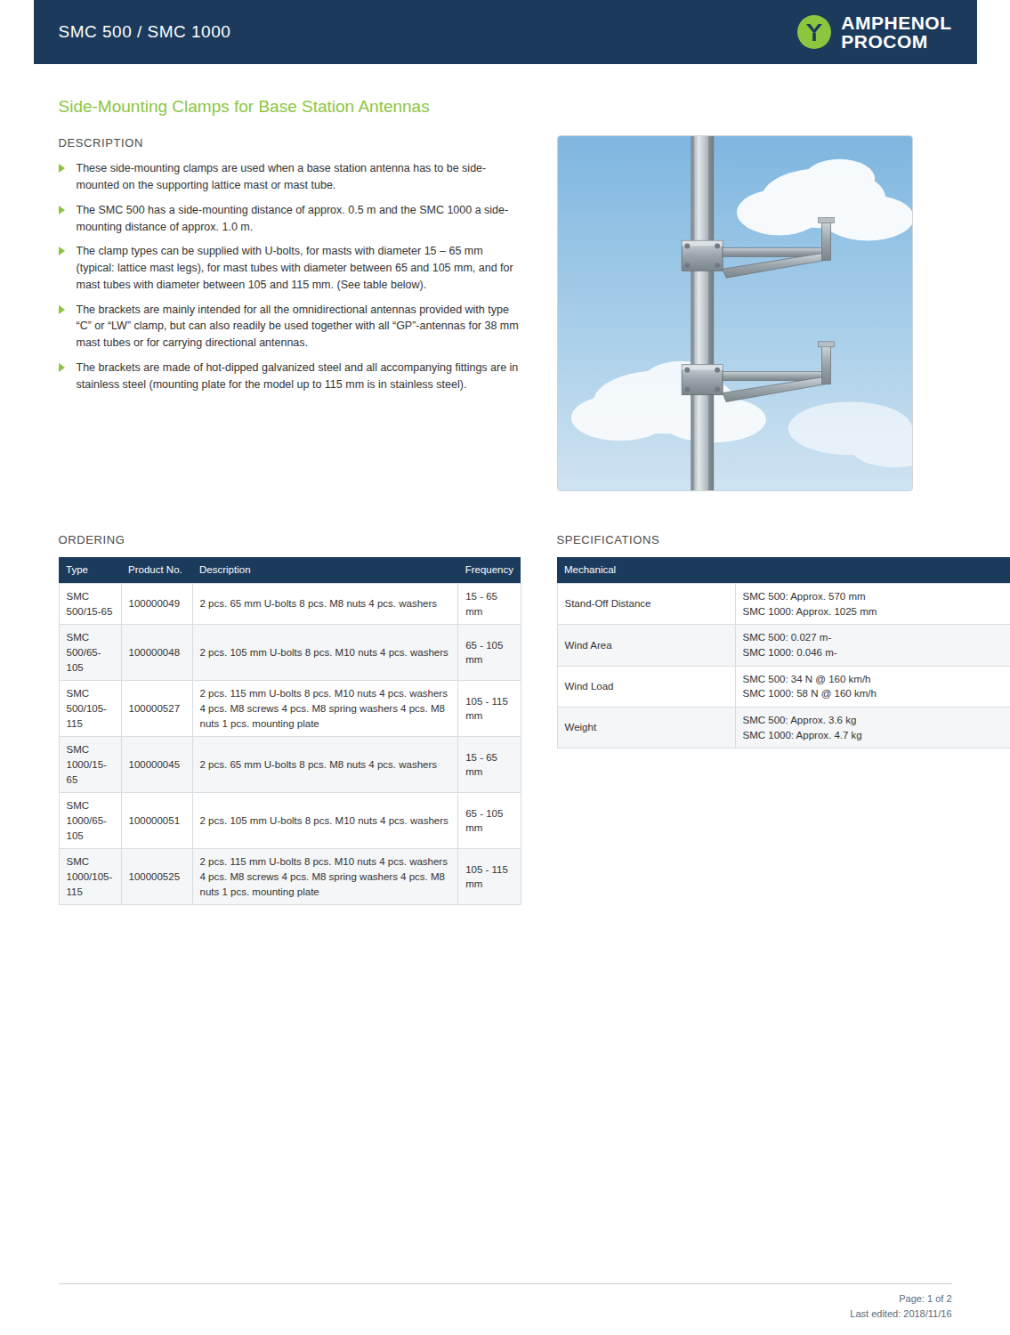SMC 500 / SMC 1000
AMPHENOL PROCOM
Side-Mounting Clamps for Base Station Antennas
DESCRIPTION
These side-mounting clamps are used when a base station antenna has to be side-mounted on the supporting lattice mast or mast tube.
The SMC 500 has a side-mounting distance of approx. 0.5 m and the SMC 1000 a side-mounting distance of approx. 1.0 m.
The clamp types can be supplied with U-bolts, for masts with diameter 15 – 65 mm (typical: lattice mast legs), for mast tubes with diameter between 65 and 105 mm, and for mast tubes with diameter between 105 and 115 mm. (See table below).
The brackets are mainly intended for all the omnidirectional antennas provided with type “C” or “LW” clamp, but can also readily be used together with all “GP”-antennas for 38 mm mast tubes or for carrying directional antennas.
The brackets are made of hot-dipped galvanized steel and all accompanying fittings are in stainless steel (mounting plate for the model up to 115 mm is in stainless steel).
ORDERING
| Type | Product No. | Description | Frequency |
| --- | --- | --- | --- |
| SMC 500/15-65 | 100000049 | 2 pcs. 65 mm U-bolts 8 pcs. M8 nuts 4 pcs. washers | 15 - 65 mm |
| SMC 500/65-105 | 100000048 | 2 pcs. 105 mm U-bolts 8 pcs. M10 nuts 4 pcs. washers | 65 - 105 mm |
| SMC 500/105-115 | 100000527 | 2 pcs. 115 mm U-bolts 8 pcs. M10 nuts 4 pcs. washers 4 pcs. M8 screws 4 pcs. M8 spring washers 4 pcs. M8 nuts 1 pcs. mounting plate | 105 - 115 mm |
| SMC 1000/15-65 | 100000045 | 2 pcs. 65 mm U-bolts 8 pcs. M8 nuts 4 pcs. washers | 15 - 65 mm |
| SMC 1000/65-105 | 100000051 | 2 pcs. 105 mm U-bolts 8 pcs. M10 nuts 4 pcs. washers | 65 - 105 mm |
| SMC 1000/105-115 | 100000525 | 2 pcs. 115 mm U-bolts 8 pcs. M10 nuts 4 pcs. washers 4 pcs. M8 screws 4 pcs. M8 spring washers 4 pcs. M8 nuts 1 pcs. mounting plate | 105 - 115 mm |
SPECIFICATIONS
| Mechanical |
| --- |
| Stand-Off Distance | SMC 500: Approx. 570 mm SMC 1000: Approx. 1025 mm |
| Wind Area | SMC 500: 0.027 m- SMC 1000: 0.046 m- |
| Wind Load | SMC 500: 34 N @ 160 km/h SMC 1000: 58 N @ 160 km/h |
| Weight | SMC 500: Approx. 3.6 kg SMC 1000: Approx. 4.7 kg |
Page: 1 of 2
Last edited: 2018/11/16